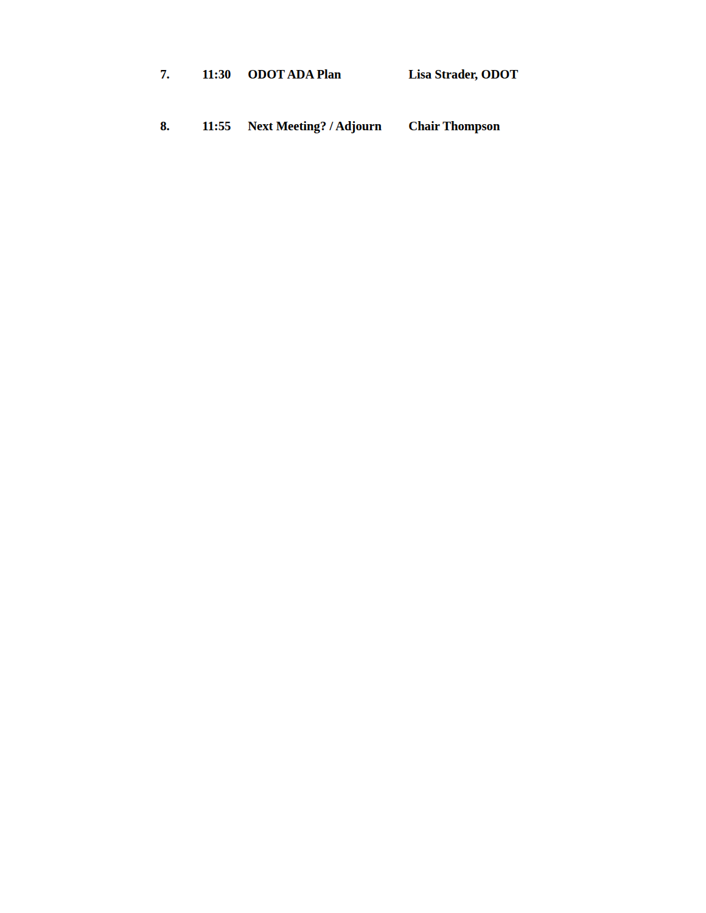| 7. | 11:30 | ODOT ADA Plan | Lisa Strader, ODOT |
| 8. | 11:55 | Next Meeting? / Adjourn | Chair Thompson |